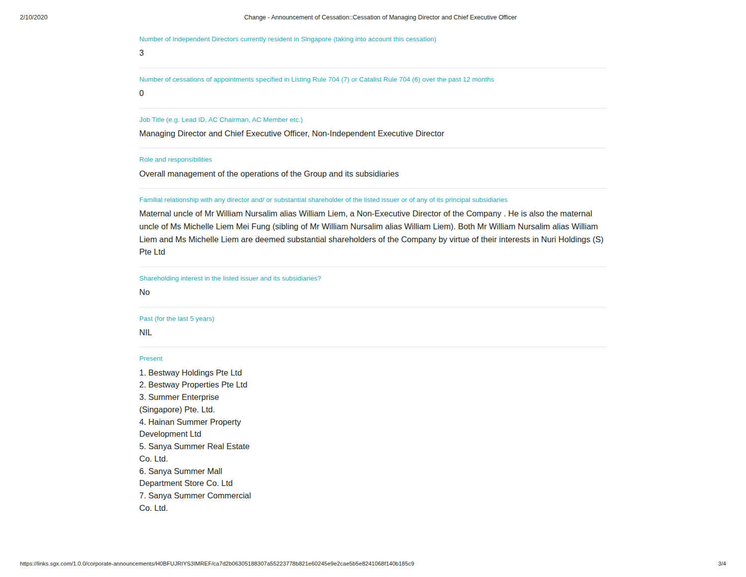2/10/2020
Change - Announcement of Cessation::Cessation of Managing Director and Chief Executive Officer
Number of Independent Directors currently resident in Singapore (taking into account this cessation)
3
Number of cessations of appointments specified in Listing Rule 704 (7) or Catalist Rule 704 (6) over the past 12 months
0
Job Title (e.g. Lead ID, AC Chairman, AC Member etc.)
Managing Director and Chief Executive Officer, Non-Independent Executive Director
Role and responsibilities
Overall management of the operations of the Group and its subsidiaries
Familial relationship with any director and/ or substantial shareholder of the listed issuer or of any of its principal subsidiaries
Maternal uncle of Mr William Nursalim alias William Liem, a Non-Executive Director of the Company . He is also the maternal uncle of Ms Michelle Liem Mei Fung (sibling of Mr William Nursalim alias William Liem). Both Mr William Nursalim alias William Liem and Ms Michelle Liem are deemed substantial shareholders of the Company by virtue of their interests in Nuri Holdings (S) Pte Ltd
Shareholding interest in the listed issuer and its subsidiaries?
No
Past (for the last 5 years)
NIL
Present
1. Bestway Holdings Pte Ltd
2. Bestway Properties Pte Ltd
3. Summer Enterprise
(Singapore) Pte. Ltd.
4. Hainan Summer Property
Development Ltd
5. Sanya Summer Real Estate
Co. Ltd.
6. Sanya Summer Mall
Department Store Co. Ltd
7. Sanya Summer Commercial
Co. Ltd.
https://links.sgx.com/1.0.0/corporate-announcements/H0BFUJRIYS3IMREF/ca7d2b06305188307a55223778b821e60245e9e2cae5b5e8241068f140b185c9
3/4